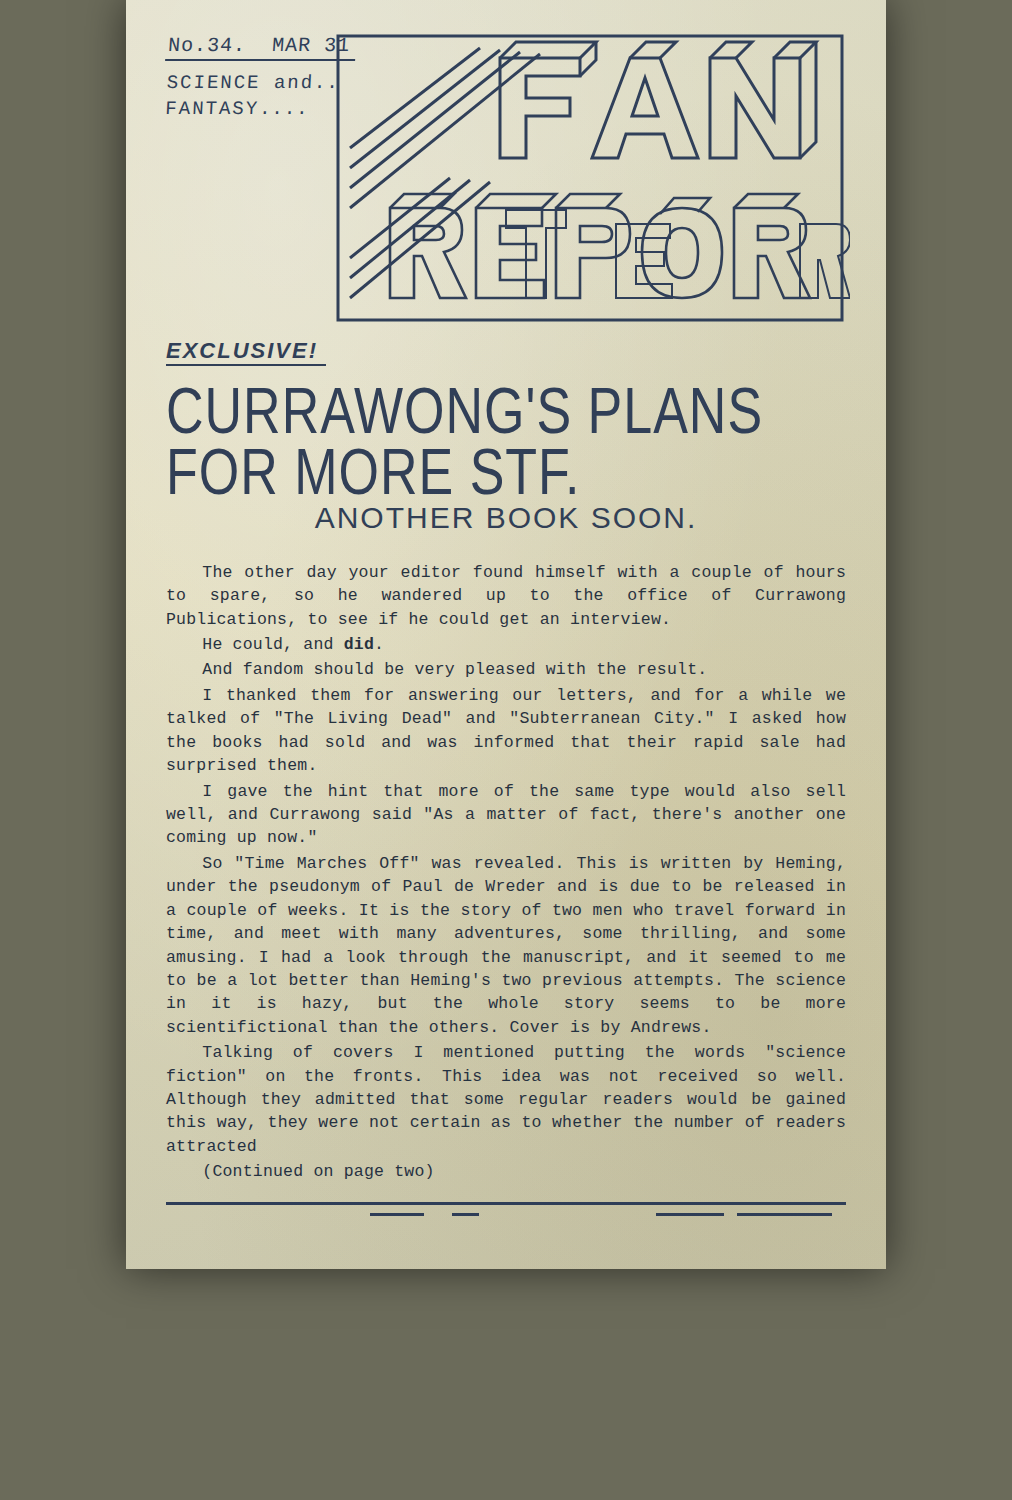No.34. MAR 31
SCIENCE and..
FANTASY....
EXCLUSIVE!
Currawong's Plans for More STF.
Another Book Soon.
The other day your editor found himself with a couple of hours to spare, so he wandered up to the office of Currawong Publications, to see if he could get an interview.
He could, and did.
And fandom should be very pleased with the result.
I thanked them for answering our letters, and for a while we talked of "The Living Dead" and "Subterranean City." I asked how the books had sold and was informed that their rapid sale had surprised them.
I gave the hint that more of the same type would also sell well, and Currawong said "As a matter of fact, there's another one coming up now."
So "Time Marches Off" was revealed. This is written by Heming, under the pseudonym of Paul de Wreder and is due to be released in a couple of weeks. It is the story of two men who travel forward in time, and meet with many adventures, some thrilling, and some amusing. I had a look through the manuscript, and it seemed to me to be a lot better than Heming's two previous attempts. The science in it is hazy, but the whole story seems to be more scientifictional than the others. Cover is by Andrews.
Talking of covers I mentioned putting the words "science fiction" on the fronts. This idea was not received so well. Although they admitted that some regular readers would be gained this way, they were not certain as to whether the number of readers attracted
(Continued on page two)